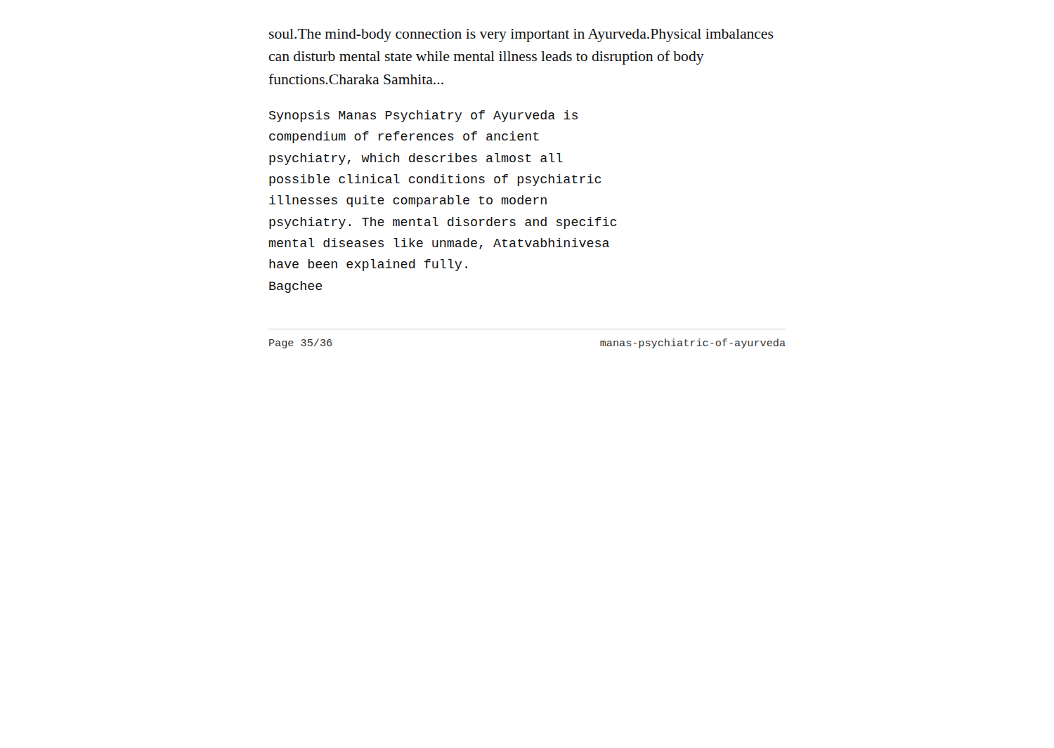soul.The mind-body connection is very important in Ayurveda.Physical imbalances can disturb mental state while mental illness leads to disruption of body functions.Charaka Samhita...
Synopsis Manas Psychiatry of Ayurveda is
compendium of references of ancient
psychiatry, which describes almost all
possible clinical conditions of psychiatric
illnesses quite comparable to modern
psychiatry. The mental disorders and specific
mental diseases like unmade, Atatvabhinivesa
have been explained fully.
Bagchee
Page 35/36 manas-psychiatric-of-ayurveda